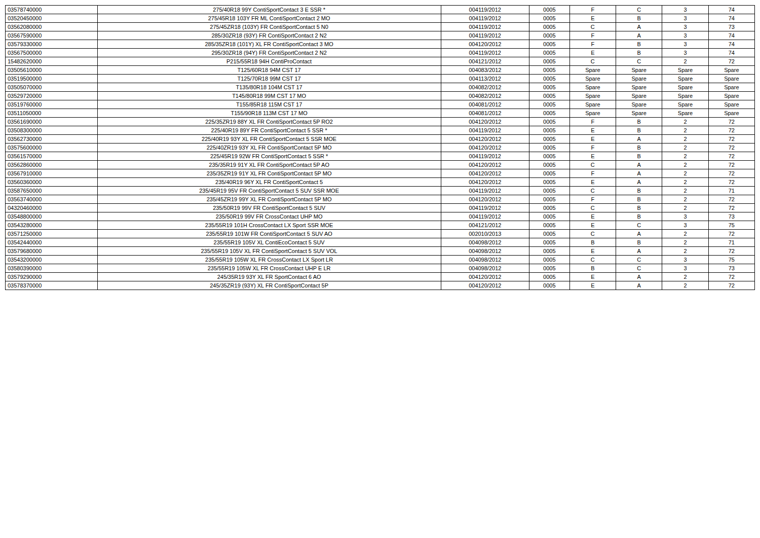| 03578740000 | 275/40R18 99Y ContiSportContact 3 E SSR * | 004119/2012 | 0005 | F | C | 3 | 74 |
| 03520450000 | 275/45R18 103Y FR ML ContiSportContact 2 MO | 004119/2012 | 0005 | E | B | 3 | 74 |
| 03562080000 | 275/45ZR18 (103Y) FR ContiSportContact 5 N0 | 004119/2012 | 0005 | C | A | 3 | 73 |
| 03567590000 | 285/30ZR18 (93Y) FR ContiSportContact 2 N2 | 004119/2012 | 0005 | F | A | 3 | 74 |
| 03579330000 | 285/35ZR18 (101Y) XL FR ContiSportContact 3 MO | 004120/2012 | 0005 | F | B | 3 | 74 |
| 03567500000 | 295/30ZR18 (94Y) FR ContiSportContact 2 N2 | 004119/2012 | 0005 | E | B | 3 | 74 |
| 15482620000 | P215/55R18 94H ContiProContact | 004121/2012 | 0005 | C | C | 2 | 72 |
| 03505610000 | T125/60R18 94M CST 17 | 004083/2012 | 0005 | Spare | Spare | Spare | Spare |
| 03519500000 | T125/70R18 99M CST 17 | 004113/2012 | 0005 | Spare | Spare | Spare | Spare |
| 03505070000 | T135/80R18 104M CST 17 | 004082/2012 | 0005 | Spare | Spare | Spare | Spare |
| 03529720000 | T145/80R18 99M CST 17 MO | 004082/2012 | 0005 | Spare | Spare | Spare | Spare |
| 03519760000 | T155/85R18 115M CST 17 | 004081/2012 | 0005 | Spare | Spare | Spare | Spare |
| 03511050000 | T155/90R18 113M CST 17 MO | 004081/2012 | 0005 | Spare | Spare | Spare | Spare |
| 03561690000 | 225/35ZR19 88Y XL FR ContiSportContact 5P RO2 | 004120/2012 | 0005 | F | B | 2 | 72 |
| 03508300000 | 225/40R19 89Y FR ContiSportContact 5 SSR * | 004119/2012 | 0005 | E | B | 2 | 72 |
| 03562730000 | 225/40R19 93Y XL FR ContiSportContact 5 SSR MOE | 004120/2012 | 0005 | E | A | 2 | 72 |
| 03575600000 | 225/40ZR19 93Y XL FR ContiSportContact 5P MO | 004120/2012 | 0005 | F | B | 2 | 72 |
| 03561570000 | 225/45R19 92W FR ContiSportContact 5 SSR * | 004119/2012 | 0005 | E | B | 2 | 72 |
| 03562860000 | 235/35R19 91Y XL FR ContiSportContact 5P AO | 004120/2012 | 0005 | C | A | 2 | 72 |
| 03567910000 | 235/35ZR19 91Y XL FR ContiSportContact 5P MO | 004120/2012 | 0005 | F | A | 2 | 72 |
| 03560360000 | 235/40R19 96Y XL FR ContiSportContact 5 | 004120/2012 | 0005 | E | A | 2 | 72 |
| 03587650000 | 235/45R19 95V FR ContiSportContact 5 SUV SSR MOE | 004119/2012 | 0005 | C | B | 2 | 71 |
| 03563740000 | 235/45ZR19 99Y XL FR ContiSportContact 5P MO | 004120/2012 | 0005 | F | B | 2 | 72 |
| 04320460000 | 235/50R19 99V FR ContiSportContact 5 SUV | 004119/2012 | 0005 | C | B | 2 | 72 |
| 03548800000 | 235/50R19 99V FR CrossContact UHP MO | 004119/2012 | 0005 | E | B | 3 | 73 |
| 03543280000 | 235/55R19 101H CrossContact LX Sport SSR MOE | 004121/2012 | 0005 | E | C | 3 | 75 |
| 03571250000 | 235/55R19 101W FR ContiSportContact 5 SUV AO | 002010/2013 | 0005 | C | A | 2 | 72 |
| 03542440000 | 235/55R19 105V XL ContiEcoContact 5 SUV | 004098/2012 | 0005 | B | B | 2 | 71 |
| 03579680000 | 235/55R19 105V XL FR ContiSportContact 5 SUV VOL | 004098/2012 | 0005 | E | A | 2 | 72 |
| 03543200000 | 235/55R19 105W XL FR CrossContact LX Sport LR | 004098/2012 | 0005 | C | C | 3 | 75 |
| 03580390000 | 235/55R19 105W XL FR CrossContact UHP E LR | 004098/2012 | 0005 | B | C | 3 | 73 |
| 03579290000 | 245/35R19 93Y XL FR SportContact 6 AO | 004120/2012 | 0005 | E | A | 2 | 72 |
| 03578370000 | 245/35ZR19 (93Y) XL FR ContiSportContact 5P | 004120/2012 | 0005 | E | A | 2 | 72 |